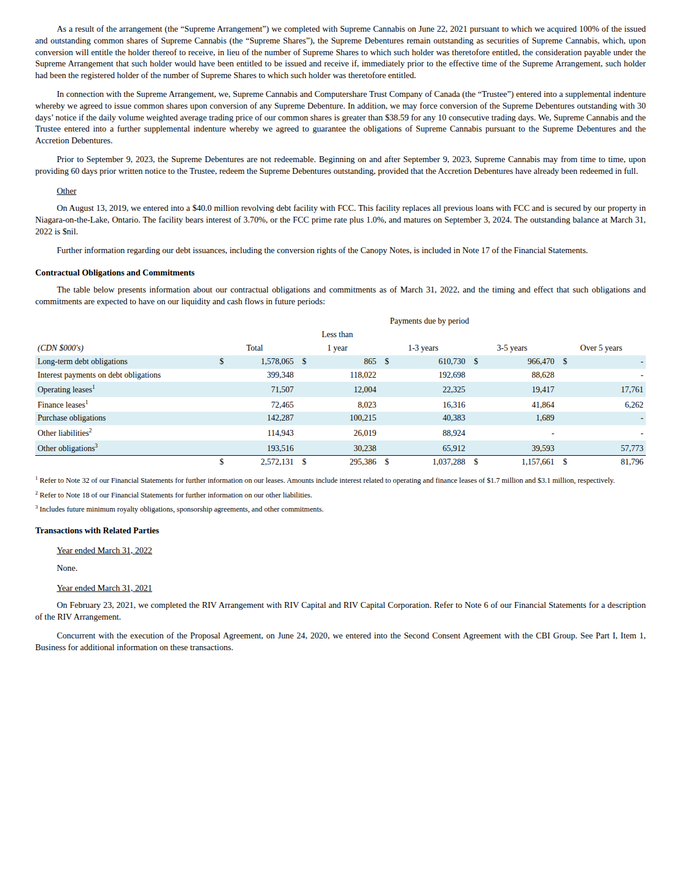As a result of the arrangement (the “Supreme Arrangement”) we completed with Supreme Cannabis on June 22, 2021 pursuant to which we acquired 100% of the issued and outstanding common shares of Supreme Cannabis (the “Supreme Shares”), the Supreme Debentures remain outstanding as securities of Supreme Cannabis, which, upon conversion will entitle the holder thereof to receive, in lieu of the number of Supreme Shares to which such holder was theretofore entitled, the consideration payable under the Supreme Arrangement that such holder would have been entitled to be issued and receive if, immediately prior to the effective time of the Supreme Arrangement, such holder had been the registered holder of the number of Supreme Shares to which such holder was theretofore entitled.
In connection with the Supreme Arrangement, we, Supreme Cannabis and Computershare Trust Company of Canada (the “Trustee”) entered into a supplemental indenture whereby we agreed to issue common shares upon conversion of any Supreme Debenture. In addition, we may force conversion of the Supreme Debentures outstanding with 30 days’ notice if the daily volume weighted average trading price of our common shares is greater than $38.59 for any 10 consecutive trading days. We, Supreme Cannabis and the Trustee entered into a further supplemental indenture whereby we agreed to guarantee the obligations of Supreme Cannabis pursuant to the Supreme Debentures and the Accretion Debentures.
Prior to September 9, 2023, the Supreme Debentures are not redeemable. Beginning on and after September 9, 2023, Supreme Cannabis may from time to time, upon providing 60 days prior written notice to the Trustee, redeem the Supreme Debentures outstanding, provided that the Accretion Debentures have already been redeemed in full.
Other
On August 13, 2019, we entered into a $40.0 million revolving debt facility with FCC. This facility replaces all previous loans with FCC and is secured by our property in Niagara-on-the-Lake, Ontario. The facility bears interest of 3.70%, or the FCC prime rate plus 1.0%, and matures on September 3, 2024. The outstanding balance at March 31, 2022 is $nil.
Further information regarding our debt issuances, including the conversion rights of the Canopy Notes, is included in Note 17 of the Financial Statements.
Contractual Obligations and Commitments
The table below presents information about our contractual obligations and commitments as of March 31, 2022, and the timing and effect that such obligations and commitments are expected to have on our liquidity and cash flows in future periods:
| | Payments due by period |
| | | Less than | | | |
| (CDN $000's) | Total | 1 year | 1-3 years | 3-5 years | Over 5 years |
| Long-term debt obligations | $ | 1,578,065 | $ | 865 | $ | 610,730 | $ | 966,470 | $ | - |
| Interest payments on debt obligations | | 399,348 | | 118,022 | | 192,698 | | 88,628 | | - |
| Operating leases 1 | | 71,507 | | 12,004 | | 22,325 | | 19,417 | | 17,761 |
| Finance leases 1 | | 72,465 | | 8,023 | | 16,316 | | 41,864 | | 6,262 |
| Purchase obligations | | 142,287 | | 100,215 | | 40,383 | | 1,689 | | - |
| Other liabilities 2 | | 114,943 | | 26,019 | | 88,924 | | - | | - |
| Other obligations 3 | | 193,516 | | 30,238 | | 65,912 | | 39,593 | | 57,773 |
| | $ | 2,572,131 | $ | 295,386 | $ | 1,037,288 | $ | 1,157,661 | $ | 81,796 |
1 Refer to Note 32 of our Financial Statements for further information on our leases. Amounts include interest related to operating and finance leases of $1.7 million and $3.1 million, respectively.
2 Refer to Note 18 of our Financial Statements for further information on our other liabilities.
3 Includes future minimum royalty obligations, sponsorship agreements, and other commitments.
Transactions with Related Parties
Year ended March 31, 2022
None.
Year ended March 31, 2021
On February 23, 2021, we completed the RIV Arrangement with RIV Capital and RIV Capital Corporation. Refer to Note 6 of our Financial Statements for a description of the RIV Arrangement.
Concurrent with the execution of the Proposal Agreement, on June 24, 2020, we entered into the Second Consent Agreement with the CBI Group. See Part I, Item 1, Business for additional information on these transactions.